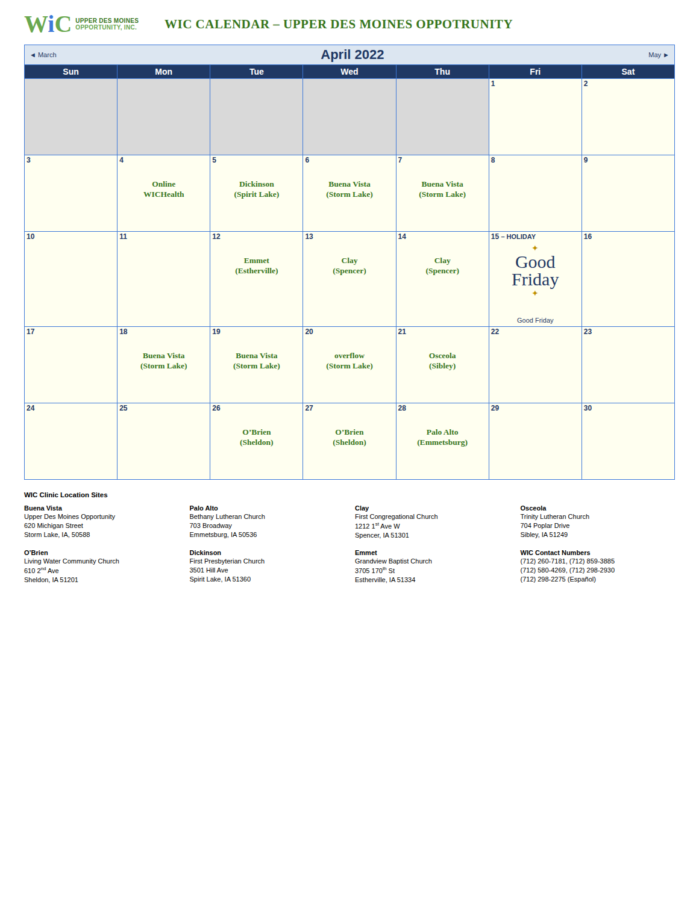Wi C UPPER DES MOINES
OPPORTUNITY, INC.
WIC CALENDAR – UPPER DES MOINES OPPOTRUNITY
◄ March April 2022 May ►
| Sun | Mon | Tue | Wed | Thu | Fri | Sat |
| --- | --- | --- | --- | --- | --- | --- |
| | | | | | 1 | 2 |
| 3 | 4 Online WICHealth | 5 Dickinson (Spirit Lake) | 6 Buena Vista (Storm Lake) | 7 Buena Vista (Storm Lake) | 8 | 9 |
| 10 | 11 | 12 Emmet (Estherville) | 13 Clay (Spencer) | 14 Clay (Spencer) | 15 – HOLIDAY ✦ Good Friday ✦ Good Friday | 16 |
| 17 | 18 Buena Vista (Storm Lake) | 19 Buena Vista (Storm Lake) | 20 overflow (Storm Lake) | 21 Osceola (Sibley) | 22 | 23 |
| 24 | 25 | 26 O’Brien (Sheldon) | 27 O’Brien (Sheldon) | 28 Palo Alto (Emmetsburg) | 29 | 30 |
WIC Clinic Location Sites
Buena Vista Upper Des Moines Opportunity
620 Michigan Street
Storm Lake, IA, 50588
Palo Alto Bethany Lutheran Church
703 Broadway
Emmetsburg, IA 50536
Clay First Congregational Church
1212 1st Ave W
Spencer, IA 51301
Osceola Trinity Lutheran Church
704 Poplar Drive
Sibley, IA 51249
O’Brien Living Water Community Church
610 2nd Ave
Sheldon, IA 51201
Dickinson First Presbyterian Church
3501 Hill Ave
Spirit Lake, IA 51360
Emmet Grandview Baptist Church
3705 170th St
Estherville, IA 51334
WIC Contact Numbers (712) 260-7181, (712) 859-3885
(712) 580-4269, (712) 298-2930
(712) 298-2275 (Español)